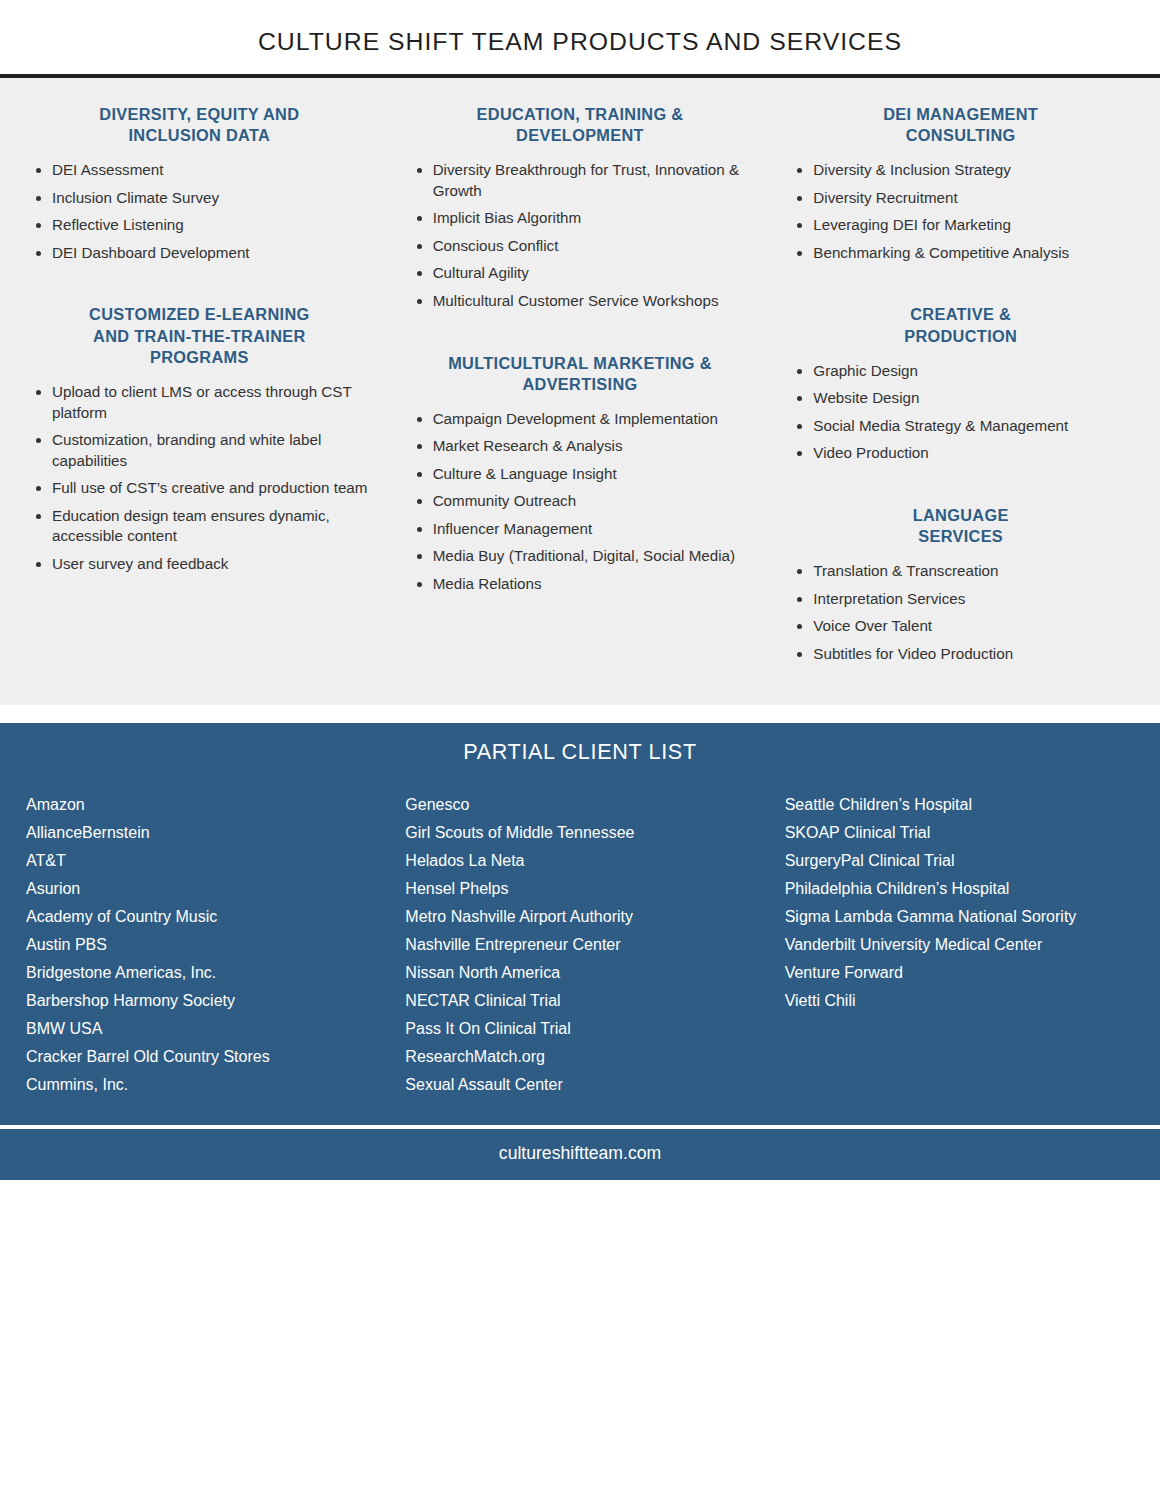CULTURE SHIFT TEAM PRODUCTS AND SERVICES
Diversity, Equity and
Inclusion Data
DEI Assessment
Inclusion Climate Survey
Reflective Listening
DEI Dashboard Development
Customized E-Learning
and Train-the-Trainer
Programs
Upload to client LMS or access through CST platform
Customization, branding and white label capabilities
Full use of CST’s creative and production team
Education design team ensures dynamic, accessible content
User survey and feedback
Education, Training &
Development
Diversity Breakthrough for Trust, Innovation & Growth
Implicit Bias Algorithm
Conscious Conflict
Cultural Agility
Multicultural Customer Service Workshops
Multicultural Marketing &
Advertising
Campaign Development & Implementation
Market Research & Analysis
Culture & Language Insight
Community Outreach
Influencer Management
Media Buy (Traditional, Digital, Social Media)
Media Relations
DEI Management
Consulting
Diversity & Inclusion Strategy
Diversity Recruitment
Leveraging DEI for Marketing
Benchmarking & Competitive Analysis
Creative &
Production
Graphic Design
Website Design
Social Media Strategy & Management
Video Production
Language
Services
Translation & Transcreation
Interpretation Services
Voice Over Talent
Subtitles for Video Production
PARTIAL CLIENT LIST
Amazon
AllianceBernstein
AT&T
Asurion
Academy of Country Music
Austin PBS
Bridgestone Americas, Inc.
Barbershop Harmony Society
BMW USA
Cracker Barrel Old Country Stores
Cummins, Inc.
Genesco
Girl Scouts of Middle Tennessee
Helados La Neta
Hensel Phelps
Metro Nashville Airport Authority
Nashville Entrepreneur Center
Nissan North America
NECTAR Clinical Trial
Pass It On Clinical Trial
ResearchMatch.org
Sexual Assault Center
Seattle Children’s Hospital
SKOAP Clinical Trial
SurgeryPal Clinical Trial
Philadelphia Children’s Hospital
Sigma Lambda Gamma National Sorority
Vanderbilt University Medical Center
Venture Forward
Vietti Chili
cultureshiftteam.com